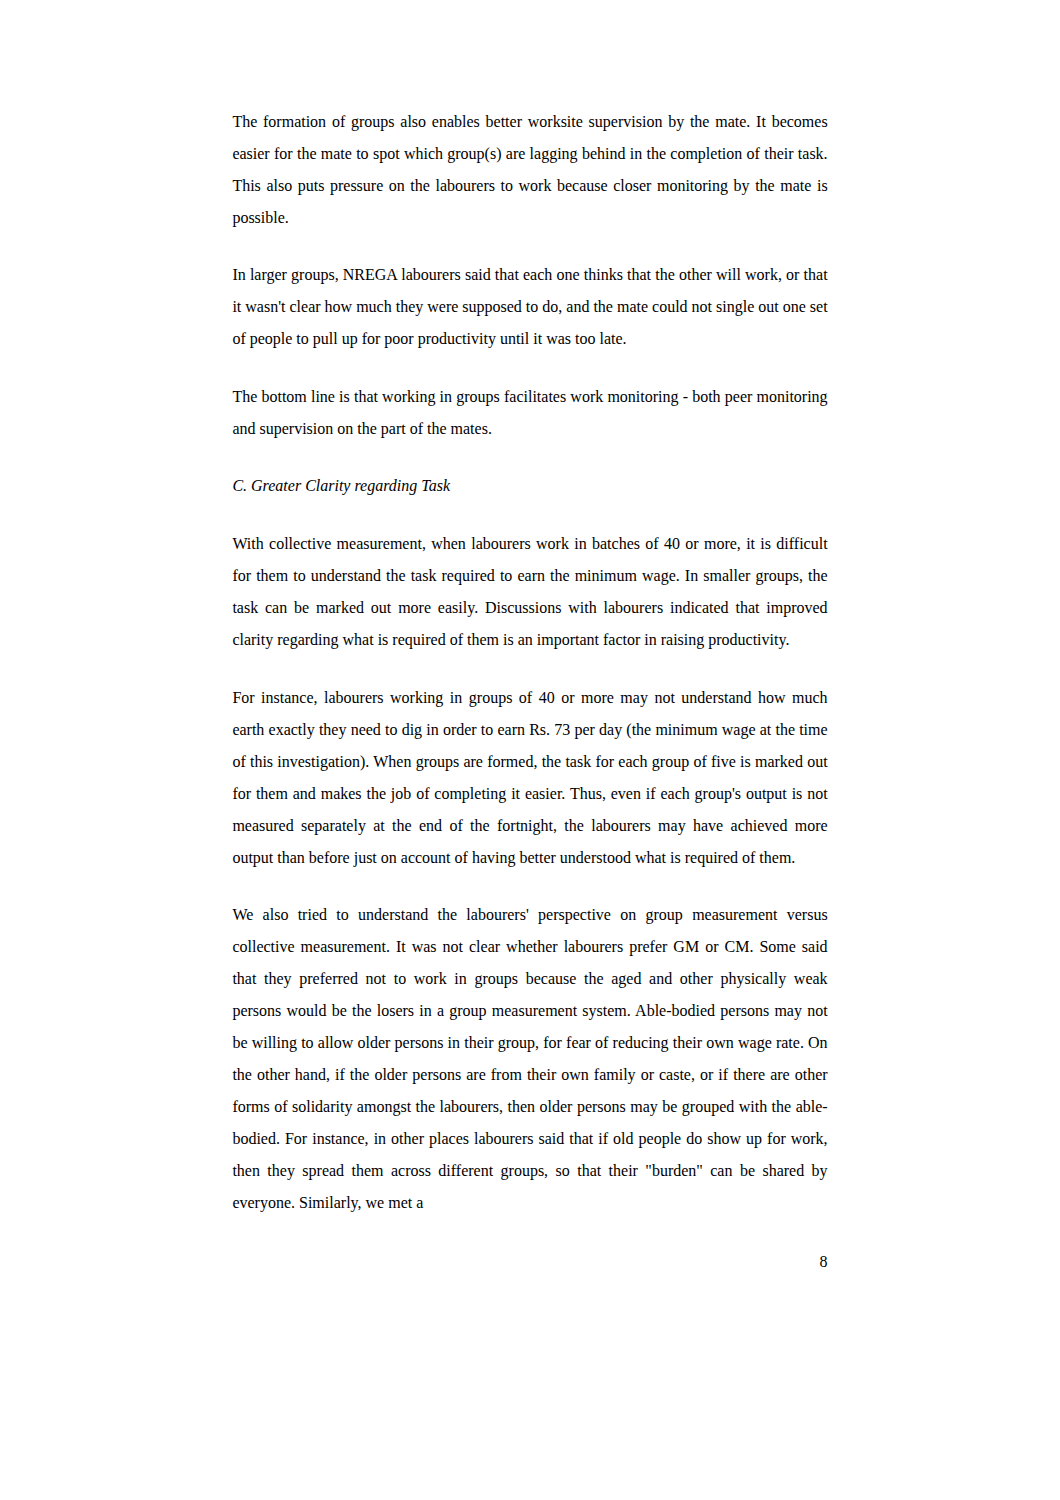The formation of groups also enables better worksite supervision by the mate. It becomes easier for the mate to spot which group(s) are lagging behind in the completion of their task. This also puts pressure on the labourers to work because closer monitoring by the mate is possible.
In larger groups, NREGA labourers said that each one thinks that the other will work, or that it wasn't clear how much they were supposed to do, and the mate could not single out one set of people to pull up for poor productivity until it was too late.
The bottom line is that working in groups facilitates work monitoring - both peer monitoring and supervision on the part of the mates.
C. Greater Clarity regarding Task
With collective measurement, when labourers work in batches of 40 or more, it is difficult for them to understand the task required to earn the minimum wage. In smaller groups, the task can be marked out more easily. Discussions with labourers indicated that improved clarity regarding what is required of them is an important factor in raising productivity.
For instance, labourers working in groups of 40 or more may not understand how much earth exactly they need to dig in order to earn Rs. 73 per day (the minimum wage at the time of this investigation). When groups are formed, the task for each group of five is marked out for them and makes the job of completing it easier. Thus, even if each group's output is not measured separately at the end of the fortnight, the labourers may have achieved more output than before just on account of having better understood what is required of them.
We also tried to understand the labourers' perspective on group measurement versus collective measurement. It was not clear whether labourers prefer GM or CM. Some said that they preferred not to work in groups because the aged and other physically weak persons would be the losers in a group measurement system. Able-bodied persons may not be willing to allow older persons in their group, for fear of reducing their own wage rate. On the other hand, if the older persons are from their own family or caste, or if there are other forms of solidarity amongst the labourers, then older persons may be grouped with the able-bodied. For instance, in other places labourers said that if old people do show up for work, then they spread them across different groups, so that their "burden" can be shared by everyone. Similarly, we met a
8